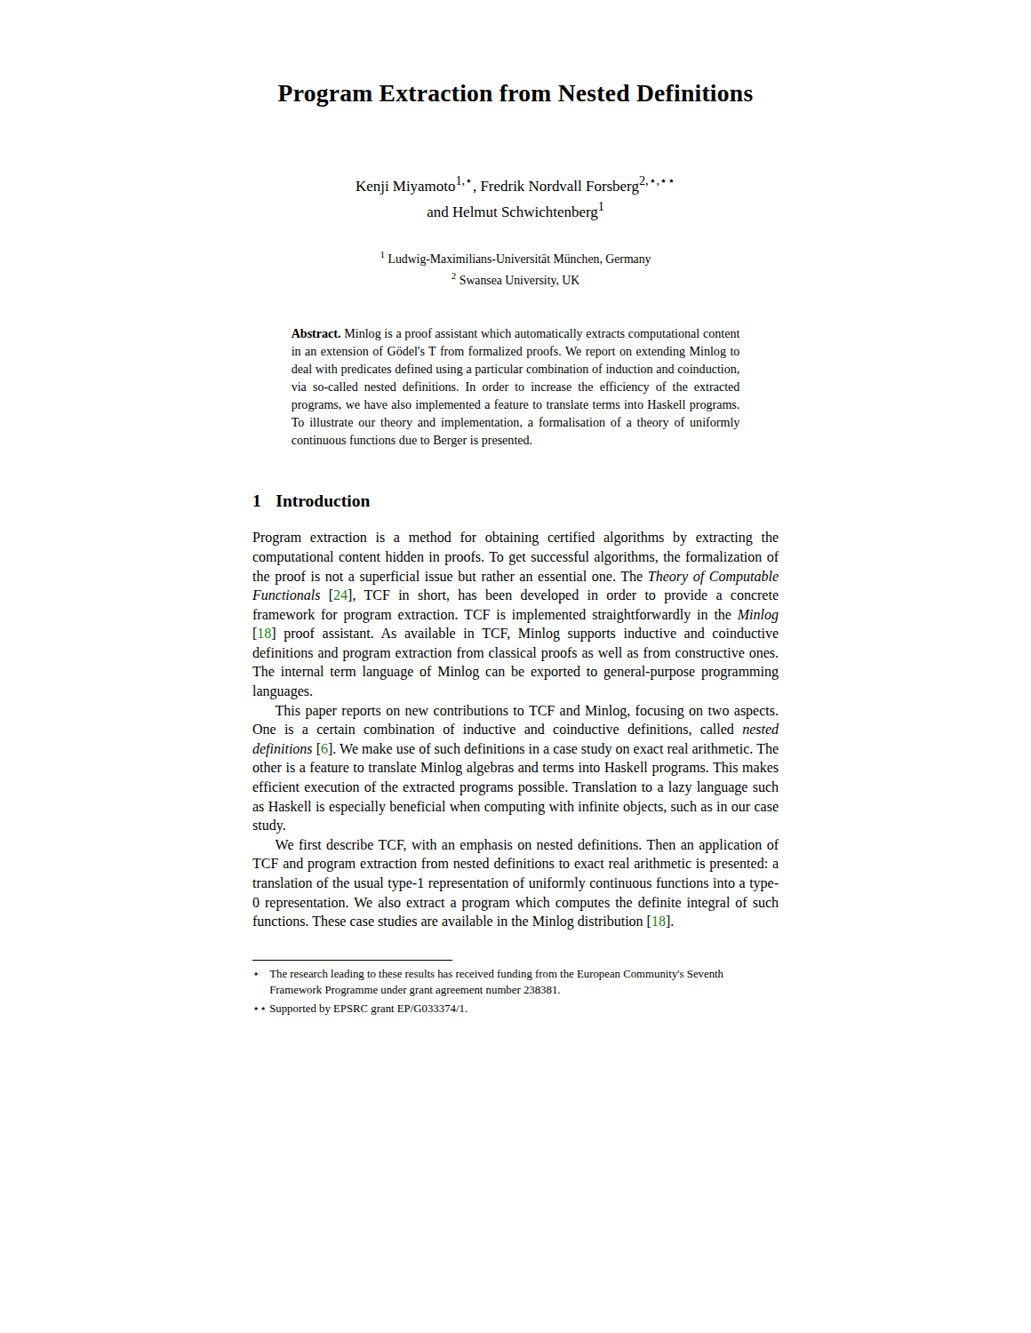Program Extraction from Nested Definitions
Kenji Miyamoto1,⋆, Fredrik Nordvall Forsberg2,⋆,⋆⋆
and Helmut Schwichtenberg1
1 Ludwig-Maximilians-Universität München, Germany
2 Swansea University, UK
Abstract. Minlog is a proof assistant which automatically extracts computational content in an extension of Gödel's T from formalized proofs. We report on extending Minlog to deal with predicates defined using a particular combination of induction and coinduction, via so-called nested definitions. In order to increase the efficiency of the extracted programs, we have also implemented a feature to translate terms into Haskell programs. To illustrate our theory and implementation, a formalisation of a theory of uniformly continuous functions due to Berger is presented.
1 Introduction
Program extraction is a method for obtaining certified algorithms by extracting the computational content hidden in proofs. To get successful algorithms, the formalization of the proof is not a superficial issue but rather an essential one. The Theory of Computable Functionals [24], TCF in short, has been developed in order to provide a concrete framework for program extraction. TCF is implemented straightforwardly in the Minlog [18] proof assistant. As available in TCF, Minlog supports inductive and coinductive definitions and program extraction from classical proofs as well as from constructive ones. The internal term language of Minlog can be exported to general-purpose programming languages.
This paper reports on new contributions to TCF and Minlog, focusing on two aspects. One is a certain combination of inductive and coinductive definitions, called nested definitions [6]. We make use of such definitions in a case study on exact real arithmetic. The other is a feature to translate Minlog algebras and terms into Haskell programs. This makes efficient execution of the extracted programs possible. Translation to a lazy language such as Haskell is especially beneficial when computing with infinite objects, such as in our case study.
We first describe TCF, with an emphasis on nested definitions. Then an application of TCF and program extraction from nested definitions to exact real arithmetic is presented: a translation of the usual type-1 representation of uniformly continuous functions into a type-0 representation. We also extract a program which computes the definite integral of such functions. These case studies are available in the Minlog distribution [18].
⋆The research leading to these results has received funding from the European Community's Seventh Framework Programme under grant agreement number 238381.
⋆⋆Supported by EPSRC grant EP/G033374/1.